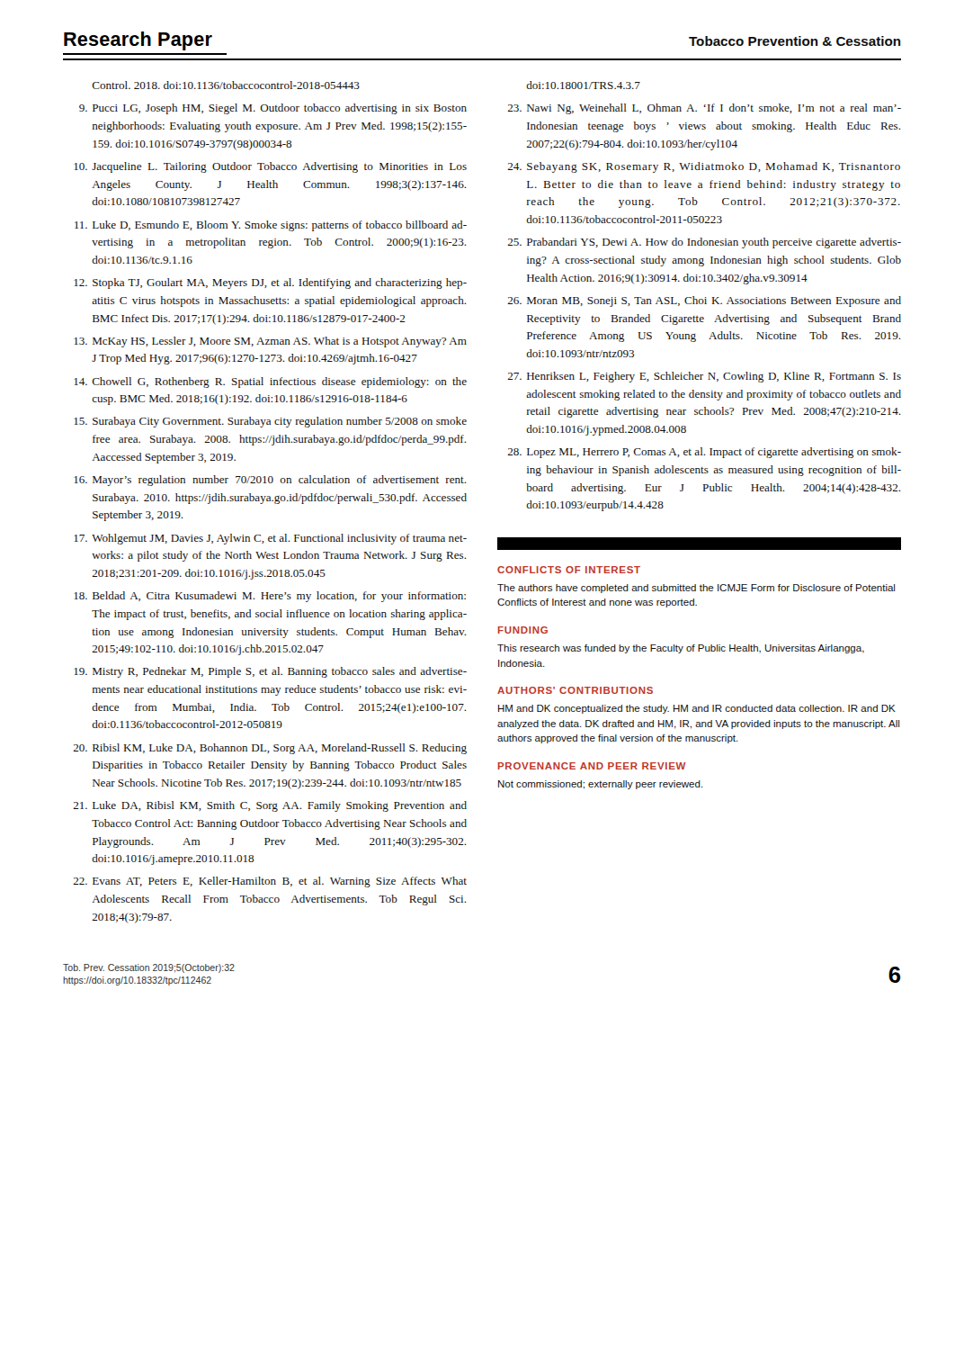Research Paper
Tobacco Prevention & Cessation
Control. 2018. doi:10.1136/tobaccocontrol-2018-054443
9. Pucci LG, Joseph HM, Siegel M. Outdoor tobacco advertising in six Boston neighborhoods: Evaluating youth exposure. Am J Prev Med. 1998;15(2):155-159. doi:10.1016/S0749-3797(98)00034-8
10. Jacqueline L. Tailoring Outdoor Tobacco Advertising to Minorities in Los Angeles County. J Health Commun. 1998;3(2):137-146. doi:10.1080/108107398127427
11. Luke D, Esmundo E, Bloom Y. Smoke signs: patterns of tobacco billboard advertising in a metropolitan region. Tob Control. 2000;9(1):16-23. doi:10.1136/tc.9.1.16
12. Stopka TJ, Goulart MA, Meyers DJ, et al. Identifying and characterizing hepatitis C virus hotspots in Massachusetts: a spatial epidemiological approach. BMC Infect Dis. 2017;17(1):294. doi:10.1186/s12879-017-2400-2
13. McKay HS, Lessler J, Moore SM, Azman AS. What is a Hotspot Anyway? Am J Trop Med Hyg. 2017;96(6):1270-1273. doi:10.4269/ajtmh.16-0427
14. Chowell G, Rothenberg R. Spatial infectious disease epidemiology: on the cusp. BMC Med. 2018;16(1):192. doi:10.1186/s12916-018-1184-6
15. Surabaya City Government. Surabaya city regulation number 5/2008 on smoke free area. Surabaya. 2008. https://jdih.surabaya.go.id/pdfdoc/perda_99.pdf. Aaccessed September 3, 2019.
16. Mayor’s regulation number 70/2010 on calculation of advertisement rent. Surabaya. 2010. https://jdih.surabaya.go.id/pdfdoc/perwali_530.pdf. Accessed September 3, 2019.
17. Wohlgemut JM, Davies J, Aylwin C, et al. Functional inclusivity of trauma networks: a pilot study of the North West London Trauma Network. J Surg Res. 2018;231:201-209. doi:10.1016/j.jss.2018.05.045
18. Beldad A, Citra Kusumadewi M. Here’s my location, for your information: The impact of trust, benefits, and social influence on location sharing application use among Indonesian university students. Comput Human Behav. 2015;49:102-110. doi:10.1016/j.chb.2015.02.047
19. Mistry R, Pednekar M, Pimple S, et al. Banning tobacco sales and advertisements near educational institutions may reduce students’ tobacco use risk: evidence from Mumbai, India. Tob Control. 2015;24(e1):e100-107. doi:0.1136/tobaccocontrol-2012-050819
20. Ribisl KM, Luke DA, Bohannon DL, Sorg AA, Moreland-Russell S. Reducing Disparities in Tobacco Retailer Density by Banning Tobacco Product Sales Near Schools. Nicotine Tob Res. 2017;19(2):239-244. doi:10.1093/ntr/ntw185
21. Luke DA, Ribisl KM, Smith C, Sorg AA. Family Smoking Prevention and Tobacco Control Act: Banning Outdoor Tobacco Advertising Near Schools and Playgrounds. Am J Prev Med. 2011;40(3):295-302. doi:10.1016/j.amepre.2010.11.018
22. Evans AT, Peters E, Keller-Hamilton B, et al. Warning Size Affects What Adolescents Recall From Tobacco Advertisements. Tob Regul Sci. 2018;4(3):79-87.
doi:10.18001/TRS.4.3.7
23. Nawi Ng, Weinehall L, Ohman A. ‘If I don’t smoke, I’m not a real man’- Indonesian teenage boys ’ views about smoking. Health Educ Res. 2007;22(6):794-804. doi:10.1093/her/cyl104
24. Sebayang SK, Rosemary R, Widiatmoko D, Mohamad K, Trisnantoro L. Better to die than to leave a friend behind: industry strategy to reach the young. Tob Control. 2012;21(3):370-372. doi:10.1136/tobaccocontrol-2011-050223
25. Prabandari YS, Dewi A. How do Indonesian youth perceive cigarette advertising? A cross-sectional study among Indonesian high school students. Glob Health Action. 2016;9(1):30914. doi:10.3402/gha.v9.30914
26. Moran MB, Soneji S, Tan ASL, Choi K. Associations Between Exposure and Receptivity to Branded Cigarette Advertising and Subsequent Brand Preference Among US Young Adults. Nicotine Tob Res. 2019. doi:10.1093/ntr/ntz093
27. Henriksen L, Feighery E, Schleicher N, Cowling D, Kline R, Fortmann S. Is adolescent smoking related to the density and proximity of tobacco outlets and retail cigarette advertising near schools? Prev Med. 2008;47(2):210-214. doi:10.1016/j.ypmed.2008.04.008
28. Lopez ML, Herrero P, Comas A, et al. Impact of cigarette advertising on smoking behaviour in Spanish adolescents as measured using recognition of billboard advertising. Eur J Public Health. 2004;14(4):428-432. doi:10.1093/eurpub/14.4.428
Conflicts of interest
The authors have completed and submitted the ICMJE Form for Disclosure of Potential Conflicts of Interest and none was reported.
Funding
This research was funded by the Faculty of Public Health, Universitas Airlangga, Indonesia.
Authors' contributions
HM and DK conceptualized the study. HM and IR conducted data collection. IR and DK analyzed the data. DK drafted and HM, IR, and VA provided inputs to the manuscript. All authors approved the final version of the manuscript.
Provenance and peer review
Not commissioned; externally peer reviewed.
Tob. Prev. Cessation 2019;5(October):32
https://doi.org/10.18332/tpc/112462
6